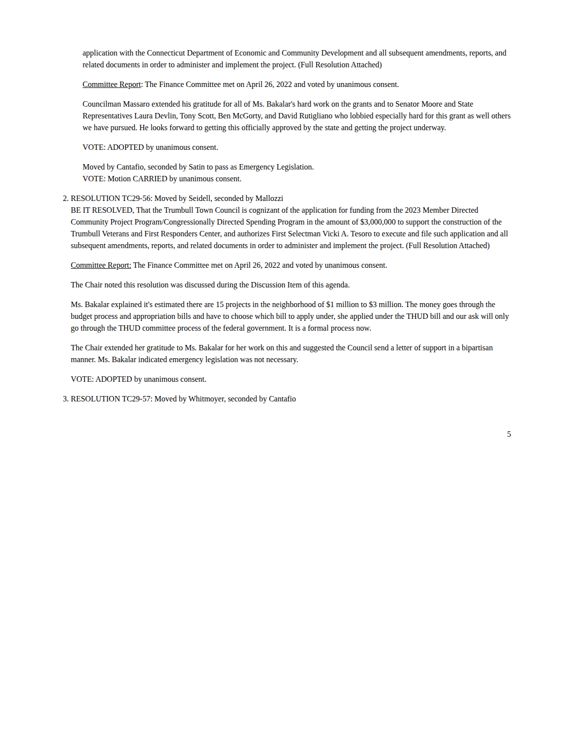application with the Connecticut Department of Economic and Community Development and all subsequent amendments, reports, and related documents in order to administer and implement the project. (Full Resolution Attached)
Committee Report: The Finance Committee met on April 26, 2022 and voted by unanimous consent.
Councilman Massaro extended his gratitude for all of Ms. Bakalar's hard work on the grants and to Senator Moore and State Representatives Laura Devlin, Tony Scott, Ben McGorty, and David Rutigliano who lobbied especially hard for this grant as well others we have pursued. He looks forward to getting this officially approved by the state and getting the project underway.
VOTE: ADOPTED by unanimous consent.
Moved by Cantafio, seconded by Satin to pass as Emergency Legislation.
VOTE: Motion CARRIED by unanimous consent.
RESOLUTION TC29-56: Moved by Seidell, seconded by Mallozzi
BE IT RESOLVED, That the Trumbull Town Council is cognizant of the application for funding from the 2023 Member Directed Community Project Program/Congressionally Directed Spending Program in the amount of $3,000,000 to support the construction of the Trumbull Veterans and First Responders Center, and authorizes First Selectman Vicki A. Tesoro to execute and file such application and all subsequent amendments, reports, and related documents in order to administer and implement the project. (Full Resolution Attached)
Committee Report: The Finance Committee met on April 26, 2022 and voted by unanimous consent.
The Chair noted this resolution was discussed during the Discussion Item of this agenda.
Ms. Bakalar explained it's estimated there are 15 projects in the neighborhood of $1 million to $3 million. The money goes through the budget process and appropriation bills and have to choose which bill to apply under, she applied under the THUD bill and our ask will only go through the THUD committee process of the federal government. It is a formal process now.
The Chair extended her gratitude to Ms. Bakalar for her work on this and suggested the Council send a letter of support in a bipartisan manner. Ms. Bakalar indicated emergency legislation was not necessary.
VOTE: ADOPTED by unanimous consent.
RESOLUTION TC29-57: Moved by Whitmoyer, seconded by Cantafio
5